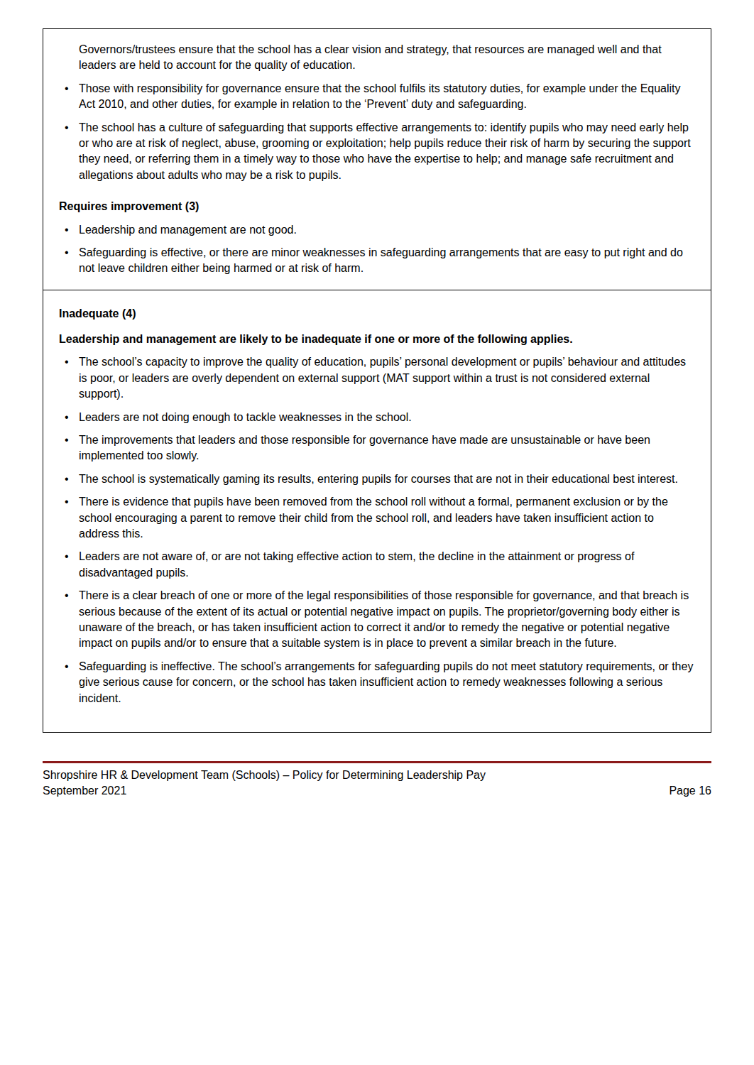Governors/trustees ensure that the school has a clear vision and strategy, that resources are managed well and that leaders are held to account for the quality of education.
Those with responsibility for governance ensure that the school fulfils its statutory duties, for example under the Equality Act 2010, and other duties, for example in relation to the ‘Prevent’ duty and safeguarding.
The school has a culture of safeguarding that supports effective arrangements to: identify pupils who may need early help or who are at risk of neglect, abuse, grooming or exploitation; help pupils reduce their risk of harm by securing the support they need, or referring them in a timely way to those who have the expertise to help; and manage safe recruitment and allegations about adults who may be a risk to pupils.
Requires improvement (3)
Leadership and management are not good.
Safeguarding is effective, or there are minor weaknesses in safeguarding arrangements that are easy to put right and do not leave children either being harmed or at risk of harm.
Inadequate (4)
Leadership and management are likely to be inadequate if one or more of the following applies.
The school’s capacity to improve the quality of education, pupils’ personal development or pupils’ behaviour and attitudes is poor, or leaders are overly dependent on external support (MAT support within a trust is not considered external support).
Leaders are not doing enough to tackle weaknesses in the school.
The improvements that leaders and those responsible for governance have made are unsustainable or have been implemented too slowly.
The school is systematically gaming its results, entering pupils for courses that are not in their educational best interest.
There is evidence that pupils have been removed from the school roll without a formal, permanent exclusion or by the school encouraging a parent to remove their child from the school roll, and leaders have taken insufficient action to address this.
Leaders are not aware of, or are not taking effective action to stem, the decline in the attainment or progress of disadvantaged pupils.
There is a clear breach of one or more of the legal responsibilities of those responsible for governance, and that breach is serious because of the extent of its actual or potential negative impact on pupils. The proprietor/governing body either is unaware of the breach, or has taken insufficient action to correct it and/or to remedy the negative or potential negative impact on pupils and/or to ensure that a suitable system is in place to prevent a similar breach in the future.
Safeguarding is ineffective. The school’s arrangements for safeguarding pupils do not meet statutory requirements, or they give serious cause for concern, or the school has taken insufficient action to remedy weaknesses following a serious incident.
Shropshire HR & Development Team (Schools) – Policy for Determining Leadership Pay
September 2021
Page 16